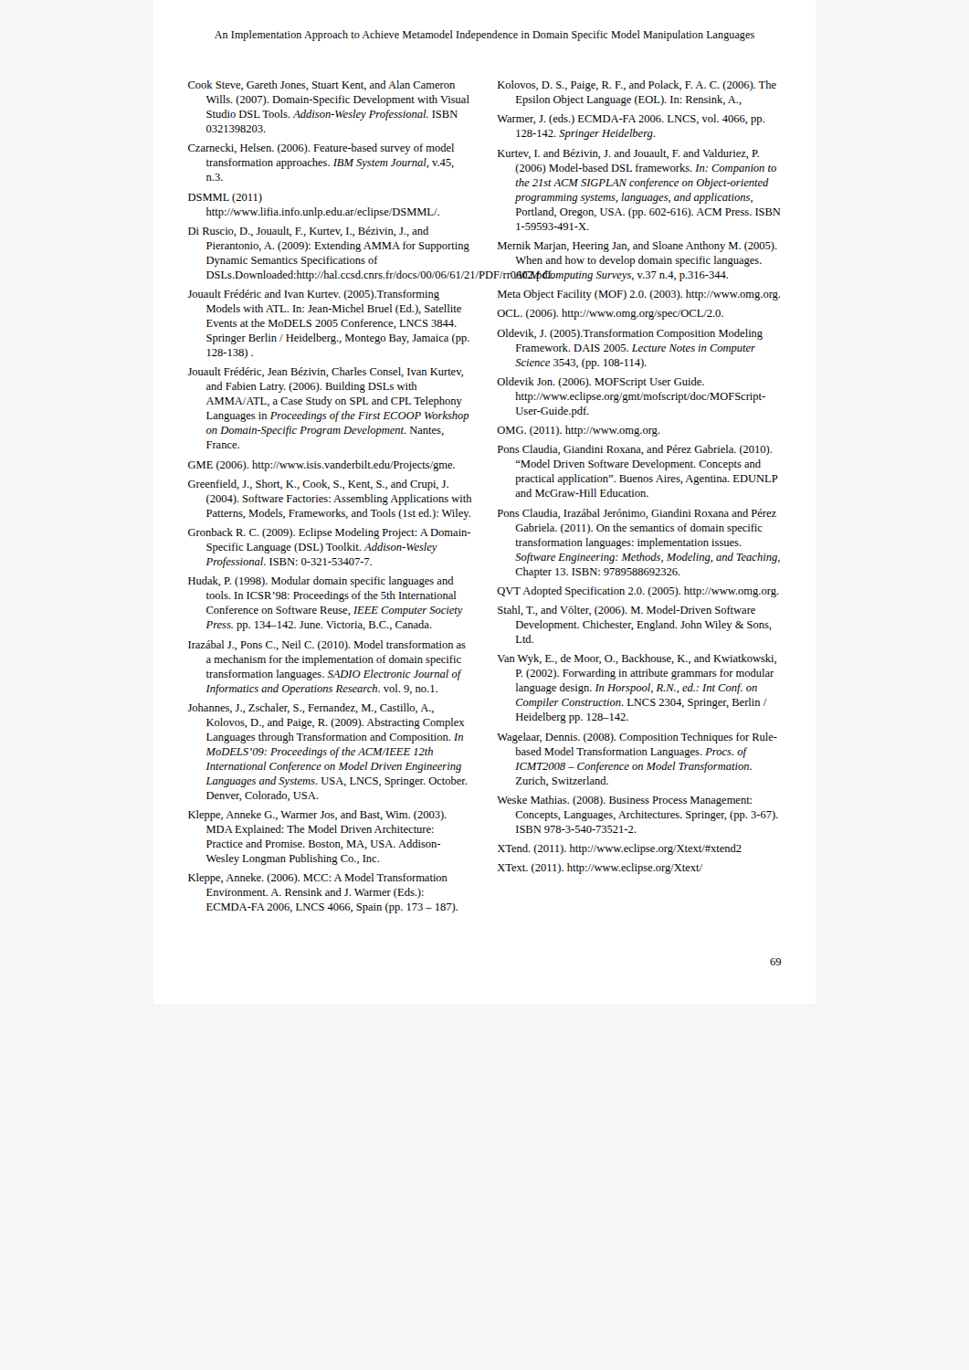An Implementation Approach to Achieve Metamodel Independence in Domain Specific Model Manipulation Languages
Cook Steve, Gareth Jones, Stuart Kent, and Alan Cameron Wills. (2007). Domain-Specific Development with Visual Studio DSL Tools. Addison-Wesley Professional. ISBN 0321398203.
Czarnecki, Helsen. (2006). Feature-based survey of model transformation approaches. IBM System Journal, v.45, n.3.
DSMML (2011) http://www.lifia.info.unlp.edu.ar/eclipse/DSMML/.
Di Ruscio, D., Jouault, F., Kurtev, I., Bézivin, J., and Pierantonio, A. (2009): Extending AMMA for Supporting Dynamic Semantics Specifications of DSLs.Downloaded:http://hal.ccsd.cnrs.fr/docs/00/06/61/21/PDF/rr0602.pdf.
Jouault Frédéric and Ivan Kurtev. (2005).Transforming Models with ATL. In: Jean-Michel Bruel (Ed.), Satellite Events at the MoDELS 2005 Conference, LNCS 3844. Springer Berlin / Heidelberg., Montego Bay, Jamaica (pp. 128-138) .
Jouault Frédéric, Jean Bézivin, Charles Consel, Ivan Kurtev, and Fabien Latry. (2006). Building DSLs with AMMA/ATL, a Case Study on SPL and CPL Telephony Languages in Proceedings of the First ECOOP Workshop on Domain-Specific Program Development. Nantes, France.
GME (2006). http://www.isis.vanderbilt.edu/Projects/gme.
Greenfield, J., Short, K., Cook, S., Kent, S., and Crupi, J. (2004). Software Factories: Assembling Applications with Patterns, Models, Frameworks, and Tools (1st ed.): Wiley.
Gronback R. C. (2009). Eclipse Modeling Project: A Domain-Specific Language (DSL) Toolkit. Addison-Wesley Professional. ISBN: 0-321-53407-7.
Hudak, P. (1998). Modular domain specific languages and tools. In ICSR’98: Proceedings of the 5th International Conference on Software Reuse, IEEE Computer Society Press. pp. 134–142. June. Victoria, B.C., Canada.
Irazábal J., Pons C., Neil C. (2010). Model transformation as a mechanism for the implementation of domain specific transformation languages. SADIO Electronic Journal of Informatics and Operations Research. vol. 9, no.1.
Johannes, J., Zschaler, S., Fernandez, M., Castillo, A., Kolovos, D., and Paige, R. (2009). Abstracting Complex Languages through Transformation and Composition. In MoDELS’09: Proceedings of the ACM/IEEE 12th International Conference on Model Driven Engineering Languages and Systems. USA, LNCS, Springer. October. Denver, Colorado, USA.
Kleppe, Anneke G., Warmer Jos, and Bast, Wim. (2003). MDA Explained: The Model Driven Architecture: Practice and Promise. Boston, MA, USA. Addison-Wesley Longman Publishing Co., Inc.
Kleppe, Anneke. (2006). MCC: A Model Transformation Environment. A. Rensink and J. Warmer (Eds.): ECMDA-FA 2006, LNCS 4066, Spain (pp. 173 – 187).
Kolovos, D. S., Paige, R. F., and Polack, F. A. C. (2006). The Epsilon Object Language (EOL). In: Rensink, A.,
Warmer, J. (eds.) ECMDA-FA 2006. LNCS, vol. 4066, pp. 128-142. Springer Heidelberg.
Kurtev, I. and Bézivin, J. and Jouault, F. and Valduriez, P. (2006) Model-based DSL frameworks. In: Companion to the 21st ACM SIGPLAN conference on Object-oriented programming systems, languages, and applications, Portland, Oregon, USA. (pp. 602-616). ACM Press. ISBN 1-59593-491-X.
Mernik Marjan, Heering Jan, and Sloane Anthony M. (2005). When and how to develop domain specific languages. ACM Computing Surveys, v.37 n.4, p.316-344.
Meta Object Facility (MOF) 2.0. (2003). http://www.omg.org.
OCL. (2006). http://www.omg.org/spec/OCL/2.0.
Oldevik, J. (2005).Transformation Composition Modeling Framework. DAIS 2005. Lecture Notes in Computer Science 3543, (pp. 108-114).
Oldevik Jon. (2006). MOFScript User Guide. http://www.eclipse.org/gmt/mofscript/doc/MOFScript-User-Guide.pdf.
OMG. (2011). http://www.omg.org.
Pons Claudia, Giandini Roxana, and Pérez Gabriela. (2010). “Model Driven Software Development. Concepts and practical application”. Buenos Aires, Agentina. EDUNLP and McGraw-Hill Education.
Pons Claudia, Irazábal Jerónimo, Giandini Roxana and Pérez Gabriela. (2011). On the semantics of domain specific transformation languages: implementation issues. Software Engineering: Methods, Modeling, and Teaching, Chapter 13. ISBN: 9789588692326.
QVT Adopted Specification 2.0. (2005). http://www.omg.org.
Stahl, T., and Völter, (2006). M. Model-Driven Software Development. Chichester, England. John Wiley & Sons, Ltd.
Van Wyk, E., de Moor, O., Backhouse, K., and Kwiatkowski, P. (2002). Forwarding in attribute grammars for modular language design. In Horspool, R.N., ed.: Int Conf. on Compiler Construction. LNCS 2304, Springer, Berlin / Heidelberg pp. 128–142.
Wagelaar, Dennis. (2008). Composition Techniques for Rule-based Model Transformation Languages. Procs. of ICMT2008 – Conference on Model Transformation. Zurich, Switzerland.
Weske Mathias. (2008). Business Process Management: Concepts, Languages, Architectures. Springer, (pp. 3-67). ISBN 978-3-540-73521-2.
XTend. (2011). http://www.eclipse.org/Xtext/#xtend2
XText. (2011). http://www.eclipse.org/Xtext/
69